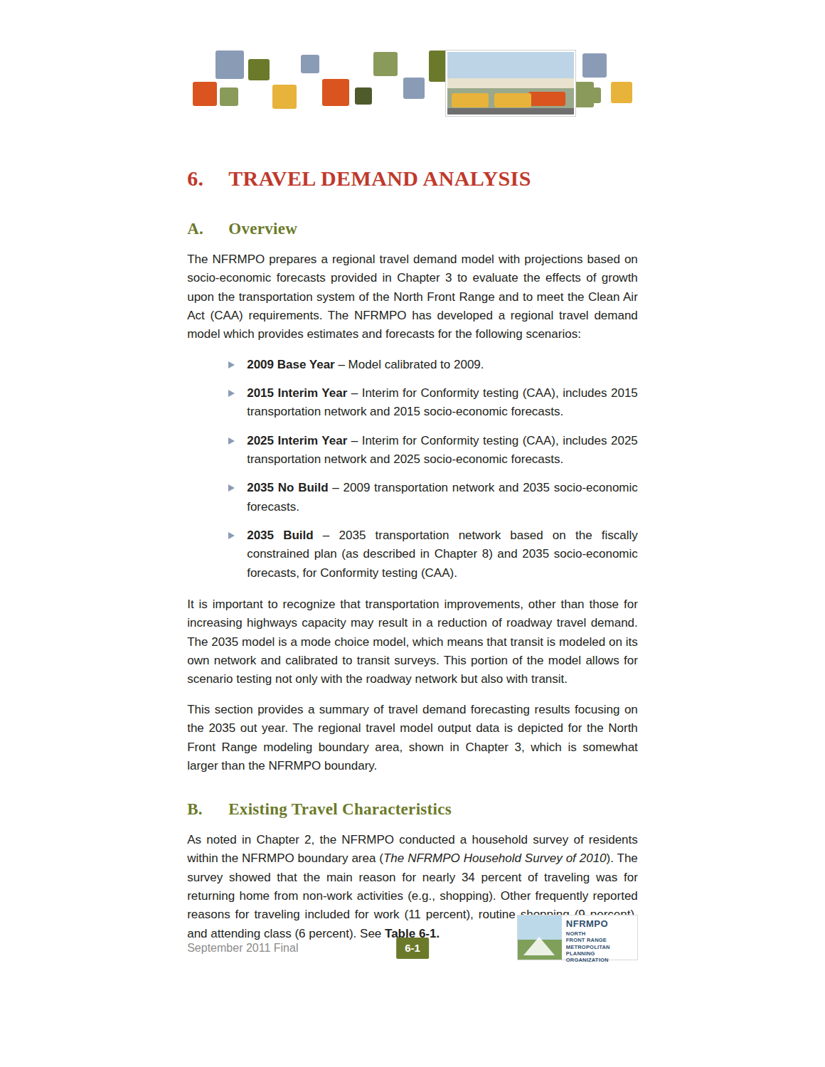6. TRAVEL DEMAND ANALYSIS
A. Overview
The NFRMPO prepares a regional travel demand model with projections based on socio-economic forecasts provided in Chapter 3 to evaluate the effects of growth upon the transportation system of the North Front Range and to meet the Clean Air Act (CAA) requirements. The NFRMPO has developed a regional travel demand model which provides estimates and forecasts for the following scenarios:
2009 Base Year – Model calibrated to 2009.
2015 Interim Year – Interim for Conformity testing (CAA), includes 2015 transportation network and 2015 socio-economic forecasts.
2025 Interim Year – Interim for Conformity testing (CAA), includes 2025 transportation network and 2025 socio-economic forecasts.
2035 No Build – 2009 transportation network and 2035 socio-economic forecasts.
2035 Build – 2035 transportation network based on the fiscally constrained plan (as described in Chapter 8) and 2035 socio-economic forecasts, for Conformity testing (CAA).
It is important to recognize that transportation improvements, other than those for increasing highways capacity may result in a reduction of roadway travel demand. The 2035 model is a mode choice model, which means that transit is modeled on its own network and calibrated to transit surveys. This portion of the model allows for scenario testing not only with the roadway network but also with transit.
This section provides a summary of travel demand forecasting results focusing on the 2035 out year. The regional travel model output data is depicted for the North Front Range modeling boundary area, shown in Chapter 3, which is somewhat larger than the NFRMPO boundary.
B. Existing Travel Characteristics
As noted in Chapter 2, the NFRMPO conducted a household survey of residents within the NFRMPO boundary area (The NFRMPO Household Survey of 2010). The survey showed that the main reason for nearly 34 percent of traveling was for returning home from non-work activities (e.g., shopping). Other frequently reported reasons for traveling included for work (11 percent), routine shopping (9 percent), and attending class (6 percent). See Table 6-1.
September 2011 Final 6-1
NFRMPO NORTH
FRONT RANGE
METROPOLITAN
PLANNING
ORGANIZATION